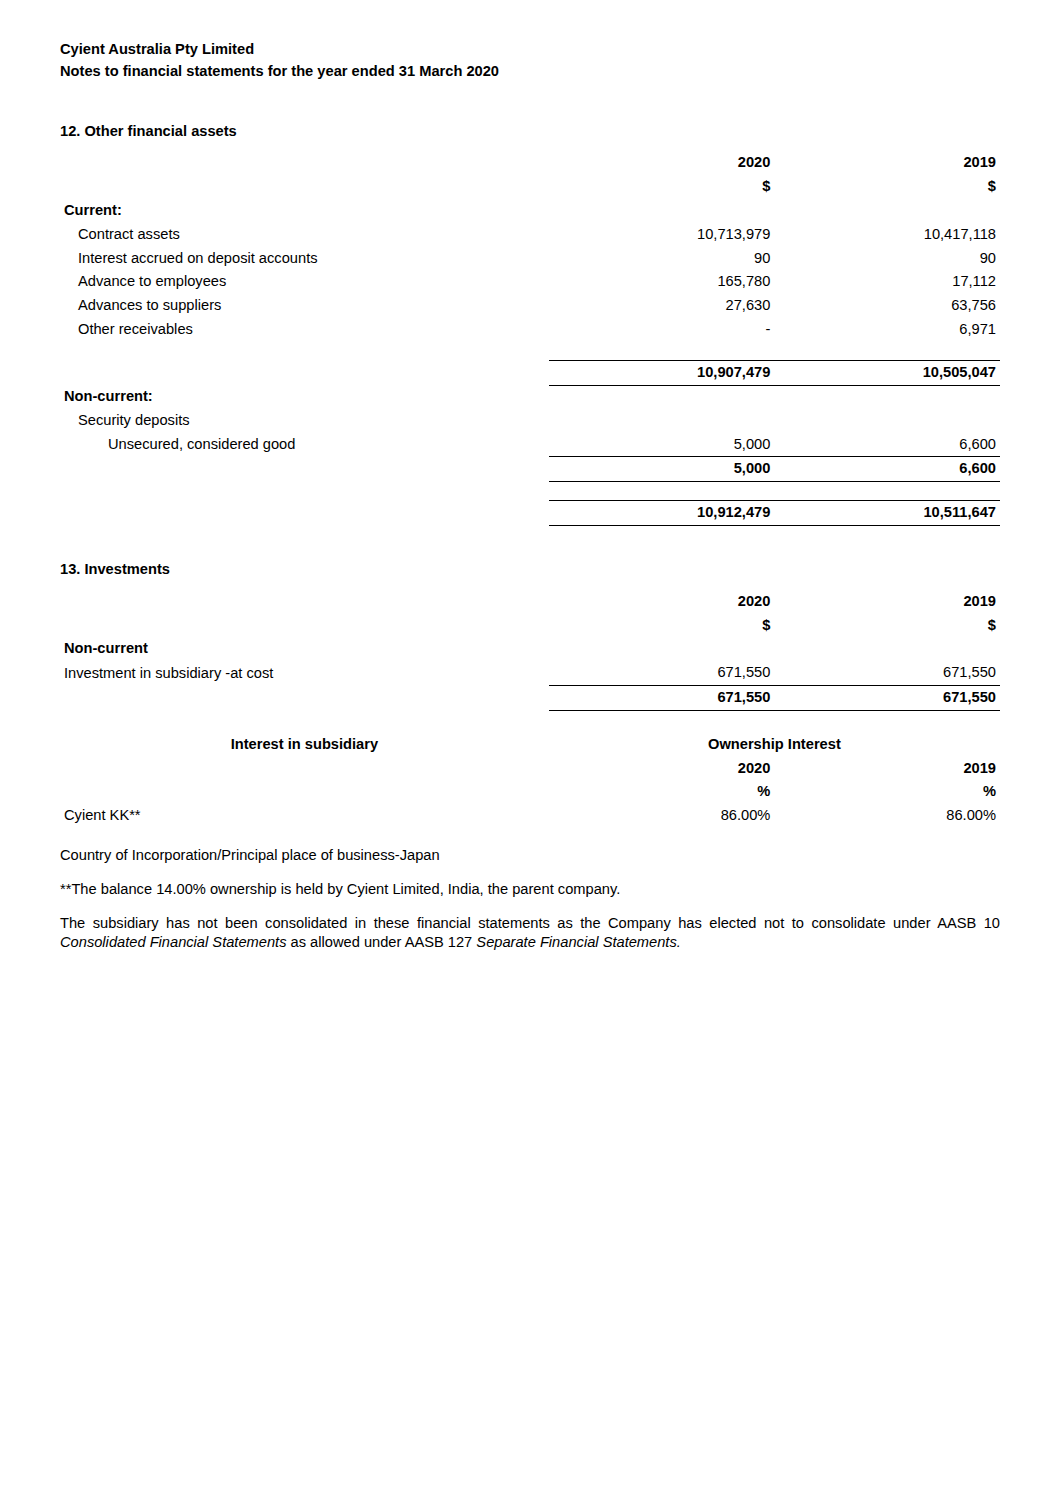Cyient Australia Pty Limited
Notes to financial statements for the year ended 31 March 2020
12. Other financial assets
| | 2020 | 2019 |
| | $ | $ |
| Current: | | |
| Contract assets | 10,713,979 | 10,417,118 |
| Interest accrued on deposit accounts | 90 | 90 |
| Advance to employees | 165,780 | 17,112 |
| Advances to suppliers | 27,630 | 63,756 |
| Other receivables | - | 6,971 |
| | 10,907,479 | 10,505,047 |
| Non-current: | | |
| Security deposits | | |
| Unsecured, considered good | 5,000 | 6,600 |
| | 5,000 | 6,600 |
| | 10,912,479 | 10,511,647 |
13. Investments
| | 2020 | 2019 |
| | $ | $ |
| Non-current | | |
| Investment in subsidiary -at cost | 671,550 | 671,550 |
| | 671,550 | 671,550 |
| Interest in subsidiary | Ownership Interest |
| | 2020 | 2019 |
| | % | % |
| Cyient KK** | 86.00% | 86.00% |
Country of Incorporation/Principal place of business-Japan
**The balance 14.00% ownership is held by Cyient Limited, India, the parent company.
The subsidiary has not been consolidated in these financial statements as the Company has elected not to consolidate under AASB 10 Consolidated Financial Statements as allowed under AASB 127 Separate Financial Statements.